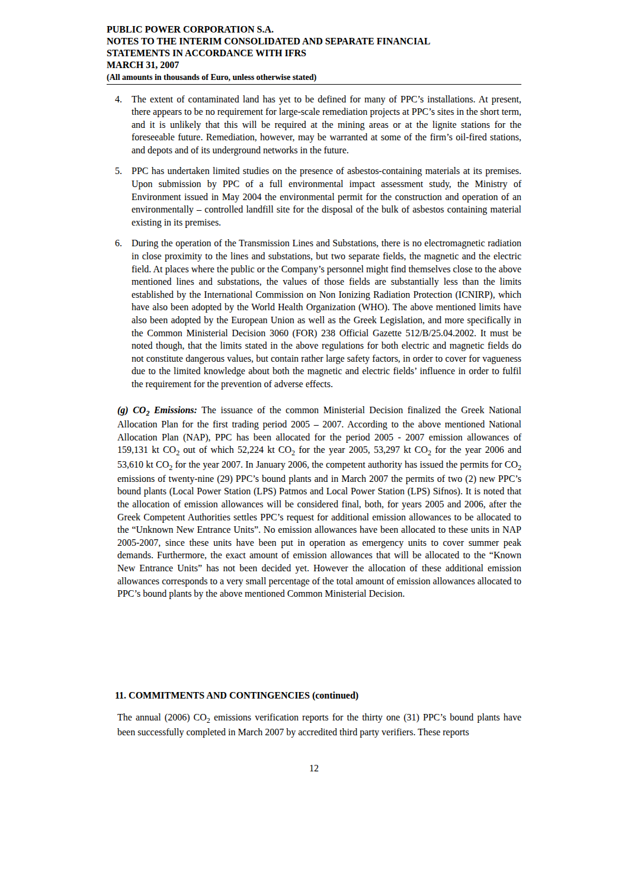PUBLIC POWER CORPORATION S.A.
NOTES TO THE INTERIM CONSOLIDATED AND SEPARATE FINANCIAL
STATEMENTS IN ACCORDANCE WITH IFRS
MARCH 31, 2007
(All amounts in thousands of Euro, unless otherwise stated)
4. The extent of contaminated land has yet to be defined for many of PPC’s installations. At present, there appears to be no requirement for large-scale remediation projects at PPC’s sites in the short term, and it is unlikely that this will be required at the mining areas or at the lignite stations for the foreseeable future. Remediation, however, may be warranted at some of the firm’s oil-fired stations, and depots and of its underground networks in the future.
5. PPC has undertaken limited studies on the presence of asbestos-containing materials at its premises. Upon submission by PPC of a full environmental impact assessment study, the Ministry of Environment issued in May 2004 the environmental permit for the construction and operation of an environmentally – controlled landfill site for the disposal of the bulk of asbestos containing material existing in its premises.
6. During the operation of the Transmission Lines and Substations, there is no electromagnetic radiation in close proximity to the lines and substations, but two separate fields, the magnetic and the electric field. At places where the public or the Company’s personnel might find themselves close to the above mentioned lines and substations, the values of those fields are substantially less than the limits established by the International Commission on Non Ionizing Radiation Protection (ICNIRP), which have also been adopted by the World Health Organization (WHO). The above mentioned limits have also been adopted by the European Union as well as the Greek Legislation, and more specifically in the Common Ministerial Decision 3060 (FOR) 238 Official Gazette 512/B/25.04.2002. It must be noted though, that the limits stated in the above regulations for both electric and magnetic fields do not constitute dangerous values, but contain rather large safety factors, in order to cover for vagueness due to the limited knowledge about both the magnetic and electric fields’ influence in order to fulfil the requirement for the prevention of adverse effects.
(g) CO2 Emissions: The issuance of the common Ministerial Decision finalized the Greek National Allocation Plan for the first trading period 2005 – 2007. According to the above mentioned National Allocation Plan (NAP), PPC has been allocated for the period 2005 - 2007 emission allowances of 159,131 kt CO2 out of which 52,224 kt CO2 for the year 2005, 53,297 kt CO2 for the year 2006 and 53,610 kt CO2 for the year 2007. In January 2006, the competent authority has issued the permits for CO2 emissions of twenty-nine (29) PPC’s bound plants and in March 2007 the permits of two (2) new PPC’s bound plants (Local Power Station (LPS) Patmos and Local Power Station (LPS) Sifnos). It is noted that the allocation of emission allowances will be considered final, both, for years 2005 and 2006, after the Greek Competent Authorities settles PPC’s request for additional emission allowances to be allocated to the “Unknown New Entrance Units”. No emission allowances have been allocated to these units in NAP 2005-2007, since these units have been put in operation as emergency units to cover summer peak demands. Furthermore, the exact amount of emission allowances that will be allocated to the “Known New Entrance Units” has not been decided yet. However the allocation of these additional emission allowances corresponds to a very small percentage of the total amount of emission allowances allocated to PPC’s bound plants by the above mentioned Common Ministerial Decision.
11. COMMITMENTS AND CONTINGENCIES (continued)
The annual (2006) CO2 emissions verification reports for the thirty one (31) PPC’s bound plants have been successfully completed in March 2007 by accredited third party verifiers. These reports
12